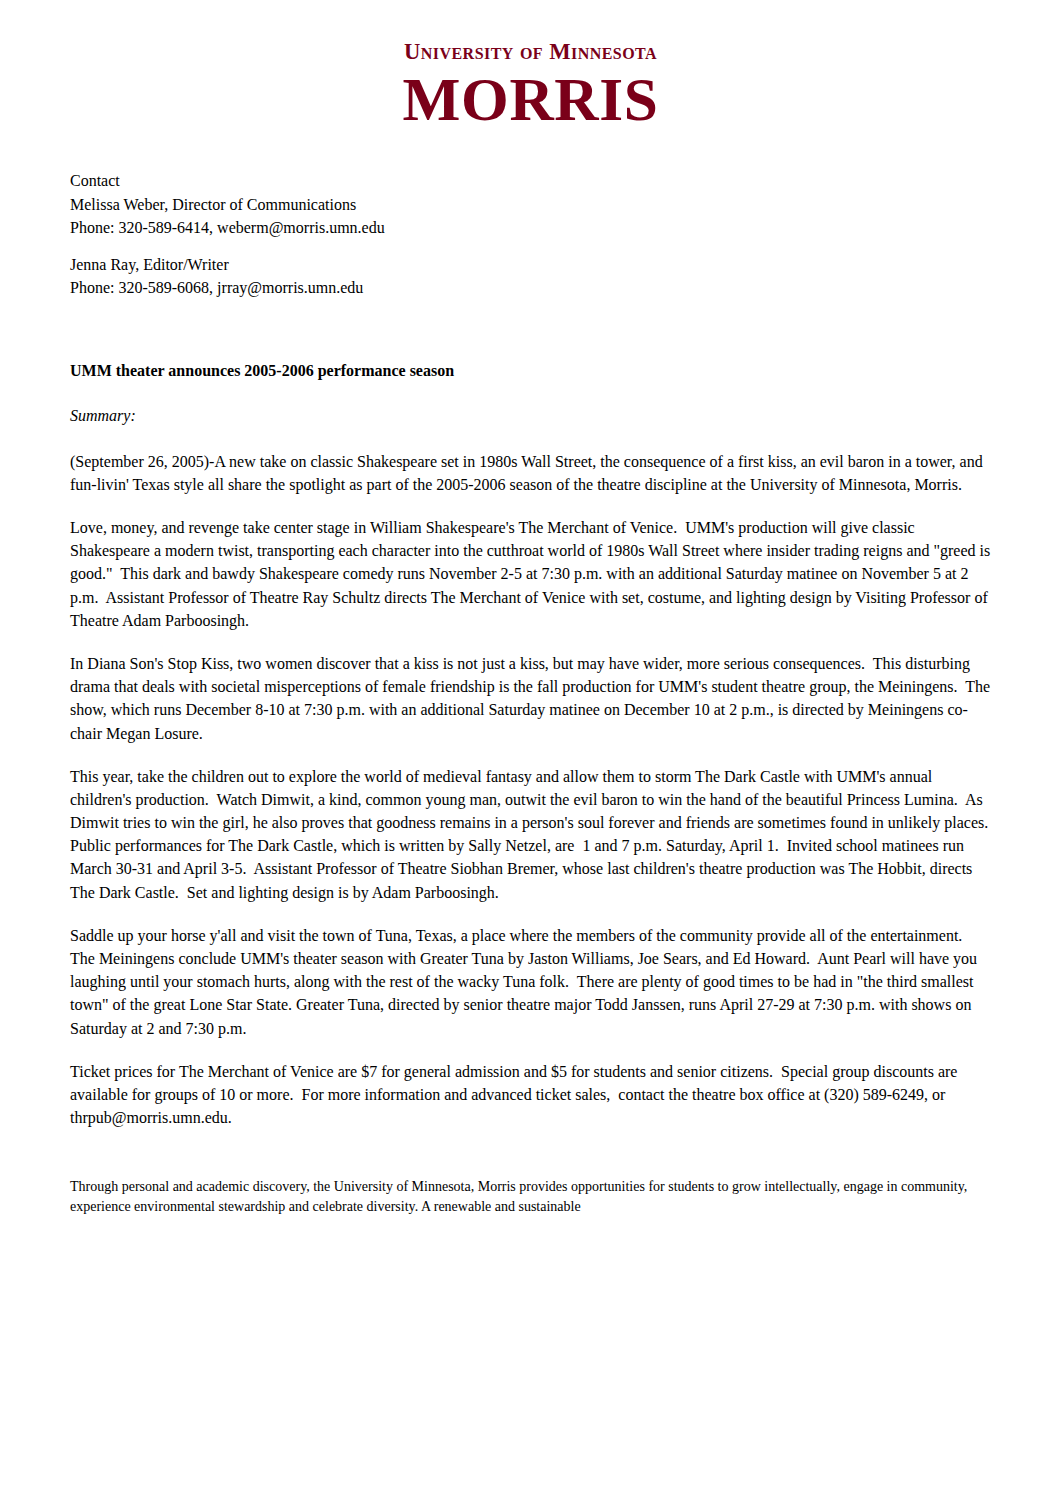University of Minnesota
MORRIS
Contact
Melissa Weber, Director of Communications
Phone: 320-589-6414, weberm@morris.umn.edu
Jenna Ray, Editor/Writer
Phone: 320-589-6068, jrray@morris.umn.edu
UMM theater announces 2005-2006 performance season
Summary:
(September 26, 2005)-A new take on classic Shakespeare set in 1980s Wall Street, the consequence of a first kiss, an evil baron in a tower, and fun-livin' Texas style all share the spotlight as part of the 2005-2006 season of the theatre discipline at the University of Minnesota, Morris.
Love, money, and revenge take center stage in William Shakespeare's The Merchant of Venice. UMM's production will give classic Shakespeare a modern twist, transporting each character into the cutthroat world of 1980s Wall Street where insider trading reigns and "greed is good." This dark and bawdy Shakespeare comedy runs November 2-5 at 7:30 p.m. with an additional Saturday matinee on November 5 at 2 p.m. Assistant Professor of Theatre Ray Schultz directs The Merchant of Venice with set, costume, and lighting design by Visiting Professor of Theatre Adam Parboosingh.
In Diana Son's Stop Kiss, two women discover that a kiss is not just a kiss, but may have wider, more serious consequences. This disturbing drama that deals with societal misperceptions of female friendship is the fall production for UMM's student theatre group, the Meiningens. The show, which runs December 8-10 at 7:30 p.m. with an additional Saturday matinee on December 10 at 2 p.m., is directed by Meiningens co-chair Megan Losure.
This year, take the children out to explore the world of medieval fantasy and allow them to storm The Dark Castle with UMM's annual children's production. Watch Dimwit, a kind, common young man, outwit the evil baron to win the hand of the beautiful Princess Lumina. As Dimwit tries to win the girl, he also proves that goodness remains in a person's soul forever and friends are sometimes found in unlikely places. Public performances for The Dark Castle, which is written by Sally Netzel, are 1 and 7 p.m. Saturday, April 1. Invited school matinees run March 30-31 and April 3-5. Assistant Professor of Theatre Siobhan Bremer, whose last children's theatre production was The Hobbit, directs The Dark Castle. Set and lighting design is by Adam Parboosingh.
Saddle up your horse y'all and visit the town of Tuna, Texas, a place where the members of the community provide all of the entertainment. The Meiningens conclude UMM's theater season with Greater Tuna by Jaston Williams, Joe Sears, and Ed Howard. Aunt Pearl will have you laughing until your stomach hurts, along with the rest of the wacky Tuna folk. There are plenty of good times to be had in "the third smallest town" of the great Lone Star State. Greater Tuna, directed by senior theatre major Todd Janssen, runs April 27-29 at 7:30 p.m. with shows on Saturday at 2 and 7:30 p.m.
Ticket prices for The Merchant of Venice are $7 for general admission and $5 for students and senior citizens. Special group discounts are available for groups of 10 or more. For more information and advanced ticket sales, contact the theatre box office at (320) 589-6249, or thrpub@morris.umn.edu.
Through personal and academic discovery, the University of Minnesota, Morris provides opportunities for students to grow intellectually, engage in community, experience environmental stewardship and celebrate diversity. A renewable and sustainable